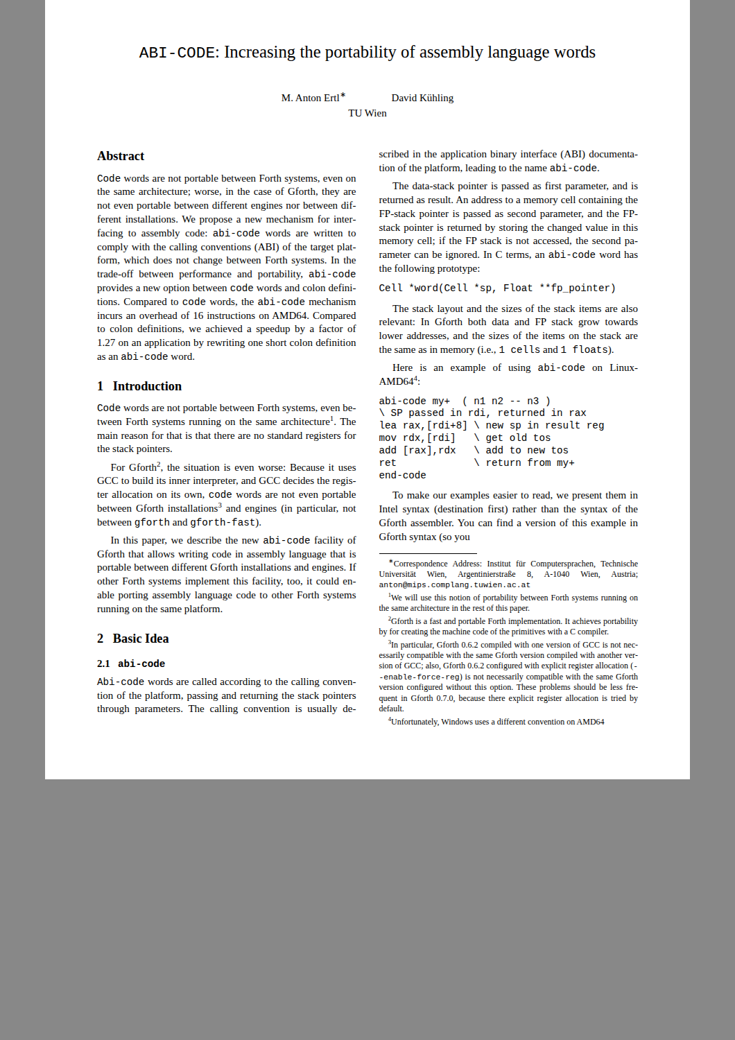ABI-CODE: Increasing the portability of assembly language words
M. Anton Ertl∗David Kühling TU Wien
Abstract
Code words are not portable between Forth systems, even on the same architecture; worse, in the case of Gforth, they are not even portable between different engines nor between different installations. We propose a new mechanism for interfacing to assembly code: abi-code words are written to comply with the calling conventions (ABI) of the target platform, which does not change between Forth systems. In the trade-off between performance and portability, abi-code provides a new option between code words and colon definitions. Compared to code words, the abi-code mechanism incurs an overhead of 16 instructions on AMD64. Compared to colon definitions, we achieved a speedup by a factor of 1.27 on an application by rewriting one short colon definition as an abi-code word.
1 Introduction
Code words are not portable between Forth systems, even between Forth systems running on the same architecture1. The main reason for that is that there are no standard registers for the stack pointers.
For Gforth2, the situation is even worse: Because it uses GCC to build its inner interpreter, and GCC decides the register allocation on its own, code words are not even portable between Gforth installations3 and engines (in particular, not between gforth and gforth-fast).
In this paper, we describe the new abi-code facility of Gforth that allows writing code in assembly language that is portable between different Gforth installations and engines. If other Forth systems implement this facility, too, it could enable porting assembly language code to other Forth systems running on the same platform.
2 Basic Idea
2.1 abi-code
Abi-code words are called according to the calling convention of the platform, passing and returning the stack pointers through parameters. The calling convention is usually described in the application binary interface (ABI) documentation of the platform, leading to the name abi-code.
The data-stack pointer is passed as first parameter, and is returned as result. An address to a memory cell containing the FP-stack pointer is passed as second parameter, and the FP-stack pointer is returned by storing the changed value in this memory cell; if the FP stack is not accessed, the second parameter can be ignored. In C terms, an abi-code word has the following prototype:
Cell *word(Cell *sp, Float **fp_pointer)
The stack layout and the sizes of the stack items are also relevant: In Gforth both data and FP stack grow towards lower addresses, and the sizes of the items on the stack are the same as in memory (i.e., 1 cells and 1 floats).
Here is an example of using abi-code on Linux-AMD644:
abi-code my+  ( n1 n2 -- n3 )
\ SP passed in rdi, returned in rax
lea rax,[rdi+8] \ new sp in result reg
mov rdx,[rdi]   \ get old tos
add [rax],rdx   \ add to new tos
ret             \ return from my+
end-code
To make our examples easier to read, we present them in Intel syntax (destination first) rather than the syntax of the Gforth assembler. You can find a version of this example in Gforth syntax (so you
∗Correspondence Address: Institut für Computersprachen, Technische Universität Wien, Argentinierstraße 8, A-1040 Wien, Austria; anton@mips.complang.tuwien.ac.at
1We will use this notion of portability between Forth systems running on the same architecture in the rest of this paper.
2Gforth is a fast and portable Forth implementation. It achieves portability by for creating the machine code of the primitives with a C compiler.
3In particular, Gforth 0.6.2 compiled with one version of GCC is not necessarily compatible with the same Gforth version compiled with another version of GCC; also, Gforth 0.6.2 configured with explicit register allocation (--enable-force-reg) is not necessarily compatible with the same Gforth version configured without this option. These problems should be less frequent in Gforth 0.7.0, because there explicit register allocation is tried by default.
4Unfortunately, Windows uses a different convention on AMD64